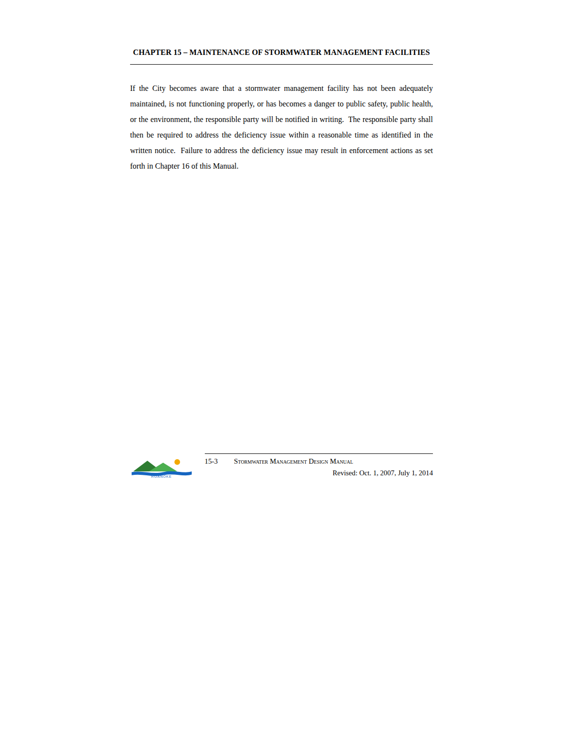CHAPTER 15 – MAINTENANCE OF STORMWATER MANAGEMENT FACILITIES
If the City becomes aware that a stormwater management facility has not been adequately maintained, is not functioning properly, or has becomes a danger to public safety, public health, or the environment, the responsible party will be notified in writing. The responsible party shall then be required to address the deficiency issue within a reasonable time as identified in the written notice. Failure to address the deficiency issue may result in enforcement actions as set forth in Chapter 16 of this Manual.
ROANOKE ROANOKE
15-3 Stormwater Management Design Manual
Revised: Oct. 1, 2007, July 1, 2014